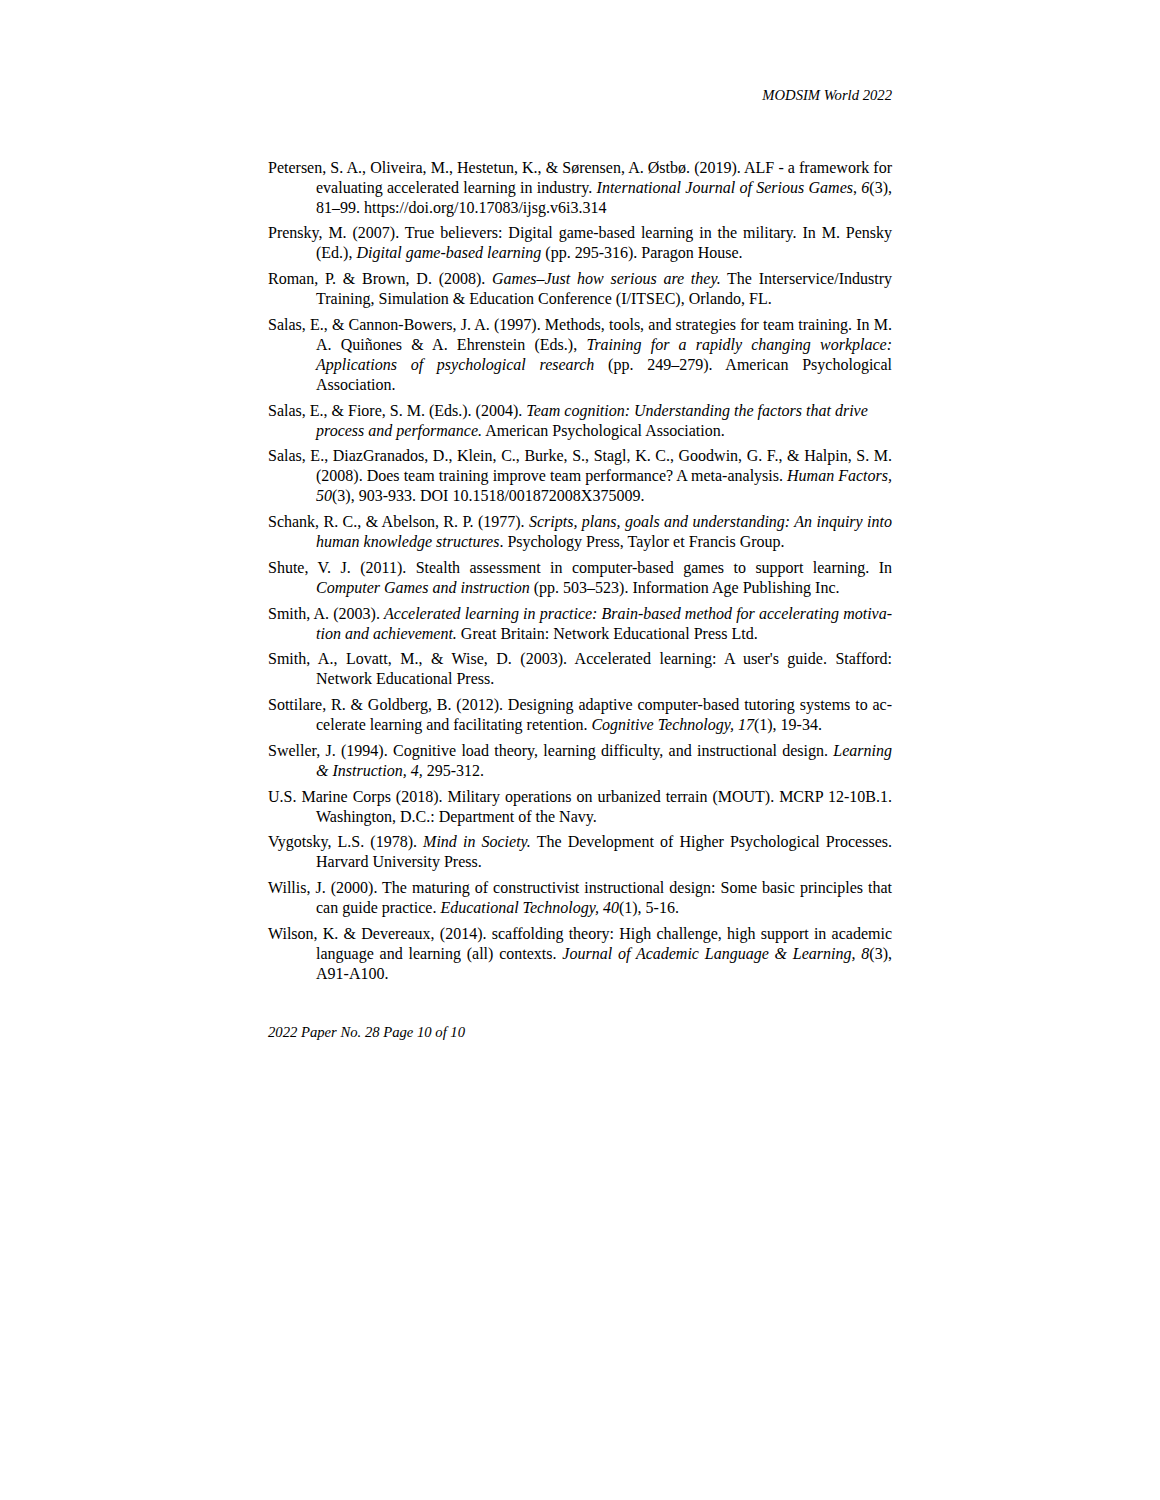MODSIM World 2022
Petersen, S. A., Oliveira, M., Hestetun, K., & Sørensen, A. Østbø. (2019). ALF - a framework for evaluating accelerated learning in industry. International Journal of Serious Games, 6(3), 81–99. https://doi.org/10.17083/ijsg.v6i3.314
Prensky, M. (2007). True believers: Digital game-based learning in the military. In M. Pensky (Ed.), Digital game-based learning (pp. 295-316). Paragon House.
Roman, P. & Brown, D. (2008). Games–Just how serious are they. The Interservice/Industry Training, Simulation & Education Conference (I/ITSEC), Orlando, FL.
Salas, E., & Cannon-Bowers, J. A. (1997). Methods, tools, and strategies for team training. In M. A. Quiñones & A. Ehrenstein (Eds.), Training for a rapidly changing workplace: Applications of psychological research (pp. 249–279). American Psychological Association.
Salas, E., & Fiore, S. M. (Eds.). (2004). Team cognition: Understanding the factors that drive process and performance. American Psychological Association.
Salas, E., DiazGranados, D., Klein, C., Burke, S., Stagl, K. C., Goodwin, G. F., & Halpin, S. M. (2008). Does team training improve team performance? A meta-analysis. Human Factors, 50(3), 903-933. DOI 10.1518/001872008X375009.
Schank, R. C., & Abelson, R. P. (1977). Scripts, plans, goals and understanding: An inquiry into human knowledge structures. Psychology Press, Taylor et Francis Group.
Shute, V. J. (2011). Stealth assessment in computer-based games to support learning. In Computer Games and instruction (pp. 503–523). Information Age Publishing Inc.
Smith, A. (2003). Accelerated learning in practice: Brain-based method for accelerating motivation and achievement. Great Britain: Network Educational Press Ltd.
Smith, A., Lovatt, M., & Wise, D. (2003). Accelerated learning: A user's guide. Stafford: Network Educational Press.
Sottilare, R. & Goldberg, B. (2012). Designing adaptive computer-based tutoring systems to accelerate learning and facilitating retention. Cognitive Technology, 17(1), 19-34.
Sweller, J. (1994). Cognitive load theory, learning difficulty, and instructional design. Learning & Instruction, 4, 295-312.
U.S. Marine Corps (2018). Military operations on urbanized terrain (MOUT). MCRP 12-10B.1. Washington, D.C.: Department of the Navy.
Vygotsky, L.S. (1978). Mind in Society. The Development of Higher Psychological Processes. Harvard University Press.
Willis, J. (2000). The maturing of constructivist instructional design: Some basic principles that can guide practice. Educational Technology, 40(1), 5-16.
Wilson, K. & Devereaux, (2014). scaffolding theory: High challenge, high support in academic language and learning (all) contexts. Journal of Academic Language & Learning, 8(3), A91-A100.
2022 Paper No. 28 Page 10 of 10